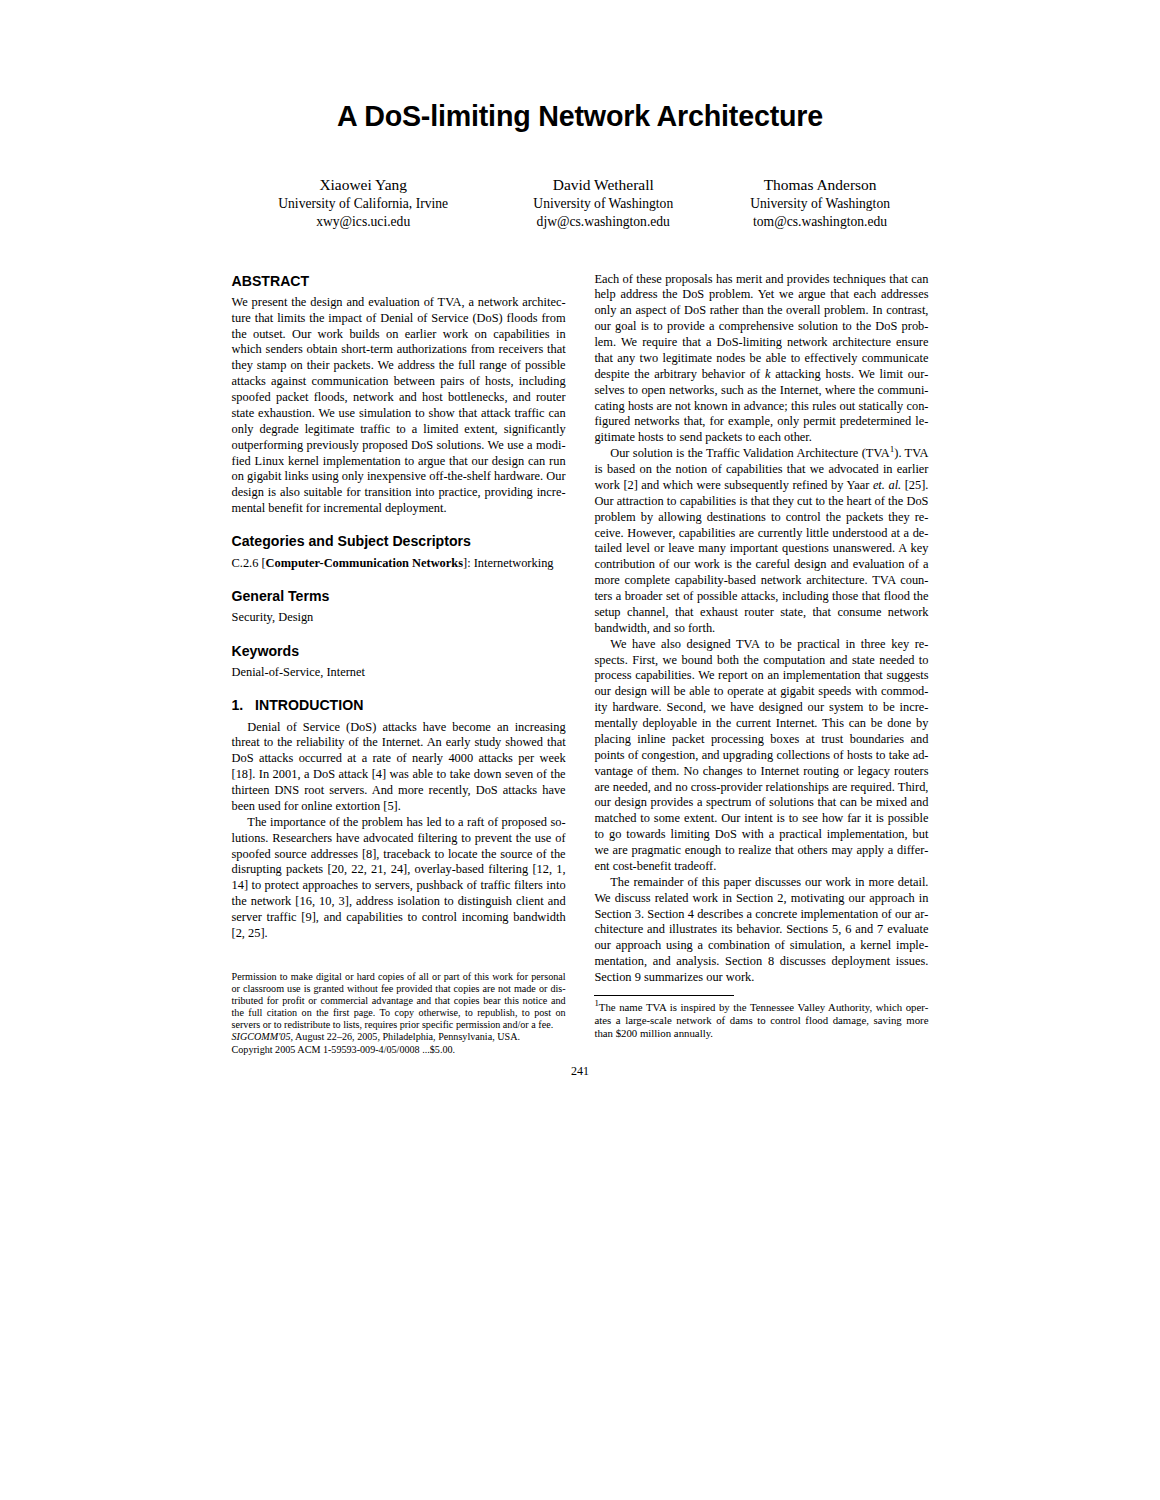A DoS-limiting Network Architecture
| Xiaowei Yang University of California, Irvine xwy@ics.uci.edu | David Wetherall University of Washington djw@cs.washington.edu | Thomas Anderson University of Washington tom@cs.washington.edu |
ABSTRACT
We present the design and evaluation of TVA, a network architecture that limits the impact of Denial of Service (DoS) floods from the outset. Our work builds on earlier work on capabilities in which senders obtain short-term authorizations from receivers that they stamp on their packets. We address the full range of possible attacks against communication between pairs of hosts, including spoofed packet floods, network and host bottlenecks, and router state exhaustion. We use simulation to show that attack traffic can only degrade legitimate traffic to a limited extent, significantly outperforming previously proposed DoS solutions. We use a modified Linux kernel implementation to argue that our design can run on gigabit links using only inexpensive off-the-shelf hardware. Our design is also suitable for transition into practice, providing incremental benefit for incremental deployment.
Categories and Subject Descriptors
C.2.6 [Computer-Communication Networks]: Internetworking
General Terms
Security, Design
Keywords
Denial-of-Service, Internet
1. INTRODUCTION
Denial of Service (DoS) attacks have become an increasing threat to the reliability of the Internet. An early study showed that DoS attacks occurred at a rate of nearly 4000 attacks per week [18]. In 2001, a DoS attack [4] was able to take down seven of the thirteen DNS root servers. And more recently, DoS attacks have been used for online extortion [5].
The importance of the problem has led to a raft of proposed solutions. Researchers have advocated filtering to prevent the use of spoofed source addresses [8], traceback to locate the source of the disrupting packets [20, 22, 21, 24], overlay-based filtering [12, 1, 14] to protect approaches to servers, pushback of traffic filters into the network [16, 10, 3], address isolation to distinguish client and server traffic [9], and capabilities to control incoming bandwidth [2, 25].
Permission to make digital or hard copies of all or part of this work for personal or classroom use is granted without fee provided that copies are not made or distributed for profit or commercial advantage and that copies bear this notice and the full citation on the first page. To copy otherwise, to republish, to post on servers or to redistribute to lists, requires prior specific permission and/or a fee.
SIGCOMM'05, August 22–26, 2005, Philadelphia, Pennsylvania, USA.
Copyright 2005 ACM 1-59593-009-4/05/0008 ...$5.00.
Each of these proposals has merit and provides techniques that can help address the DoS problem. Yet we argue that each addresses only an aspect of DoS rather than the overall problem. In contrast, our goal is to provide a comprehensive solution to the DoS problem. We require that a DoS-limiting network architecture ensure that any two legitimate nodes be able to effectively communicate despite the arbitrary behavior of k attacking hosts. We limit ourselves to open networks, such as the Internet, where the communicating hosts are not known in advance; this rules out statically configured networks that, for example, only permit predetermined legitimate hosts to send packets to each other.
Our solution is the Traffic Validation Architecture (TVA1). TVA is based on the notion of capabilities that we advocated in earlier work [2] and which were subsequently refined by Yaar et. al. [25]. Our attraction to capabilities is that they cut to the heart of the DoS problem by allowing destinations to control the packets they receive. However, capabilities are currently little understood at a detailed level or leave many important questions unanswered. A key contribution of our work is the careful design and evaluation of a more complete capability-based network architecture. TVA counters a broader set of possible attacks, including those that flood the setup channel, that exhaust router state, that consume network bandwidth, and so forth.
We have also designed TVA to be practical in three key respects. First, we bound both the computation and state needed to process capabilities. We report on an implementation that suggests our design will be able to operate at gigabit speeds with commodity hardware. Second, we have designed our system to be incrementally deployable in the current Internet. This can be done by placing inline packet processing boxes at trust boundaries and points of congestion, and upgrading collections of hosts to take advantage of them. No changes to Internet routing or legacy routers are needed, and no cross-provider relationships are required. Third, our design provides a spectrum of solutions that can be mixed and matched to some extent. Our intent is to see how far it is possible to go towards limiting DoS with a practical implementation, but we are pragmatic enough to realize that others may apply a different cost-benefit tradeoff.
The remainder of this paper discusses our work in more detail. We discuss related work in Section 2, motivating our approach in Section 3. Section 4 describes a concrete implementation of our architecture and illustrates its behavior. Sections 5, 6 and 7 evaluate our approach using a combination of simulation, a kernel implementation, and analysis. Section 8 discusses deployment issues. Section 9 summarizes our work.
1The name TVA is inspired by the Tennessee Valley Authority, which operates a large-scale network of dams to control flood damage, saving more than $200 million annually.
241